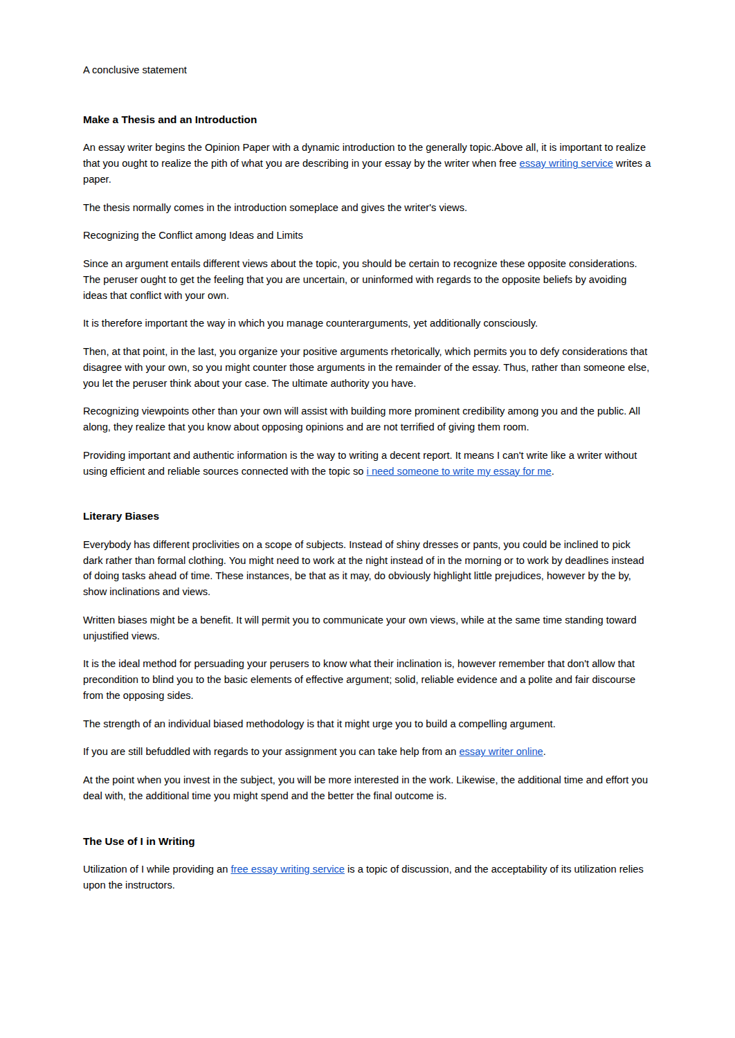A conclusive statement
Make a Thesis and an Introduction
An essay writer begins the Opinion Paper with a dynamic introduction to the generally topic.Above all, it is important to realize that you ought to realize the pith of what you are describing in your essay by the writer when free essay writing service writes a paper.
The thesis normally comes in the introduction someplace and gives the writer's views.
Recognizing the Conflict among Ideas and Limits
Since an argument entails different views about the topic, you should be certain to recognize these opposite considerations. The peruser ought to get the feeling that you are uncertain, or uninformed with regards to the opposite beliefs by avoiding ideas that conflict with your own.
It is therefore important the way in which you manage counterarguments, yet additionally consciously.
Then, at that point, in the last, you organize your positive arguments rhetorically, which permits you to defy considerations that disagree with your own, so you might counter those arguments in the remainder of the essay. Thus, rather than someone else, you let the peruser think about your case. The ultimate authority you have.
Recognizing viewpoints other than your own will assist with building more prominent credibility among you and the public. All along, they realize that you know about opposing opinions and are not terrified of giving them room.
Providing important and authentic information is the way to writing a decent report. It means I can't write like a writer without using efficient and reliable sources connected with the topic so i need someone to write my essay for me.
Literary Biases
Everybody has different proclivities on a scope of subjects. Instead of shiny dresses or pants, you could be inclined to pick dark rather than formal clothing. You might need to work at the night instead of in the morning or to work by deadlines instead of doing tasks ahead of time. These instances, be that as it may, do obviously highlight little prejudices, however by the by, show inclinations and views.
Written biases might be a benefit. It will permit you to communicate your own views, while at the same time standing toward unjustified views.
It is the ideal method for persuading your perusers to know what their inclination is, however remember that don't allow that precondition to blind you to the basic elements of effective argument; solid, reliable evidence and a polite and fair discourse from the opposing sides.
The strength of an individual biased methodology is that it might urge you to build a compelling argument.
If you are still befuddled with regards to your assignment you can take help from an essay writer online.
At the point when you invest in the subject, you will be more interested in the work. Likewise, the additional time and effort you deal with, the additional time you might spend and the better the final outcome is.
The Use of I in Writing
Utilization of I while providing an free essay writing service is a topic of discussion, and the acceptability of its utilization relies upon the instructors.